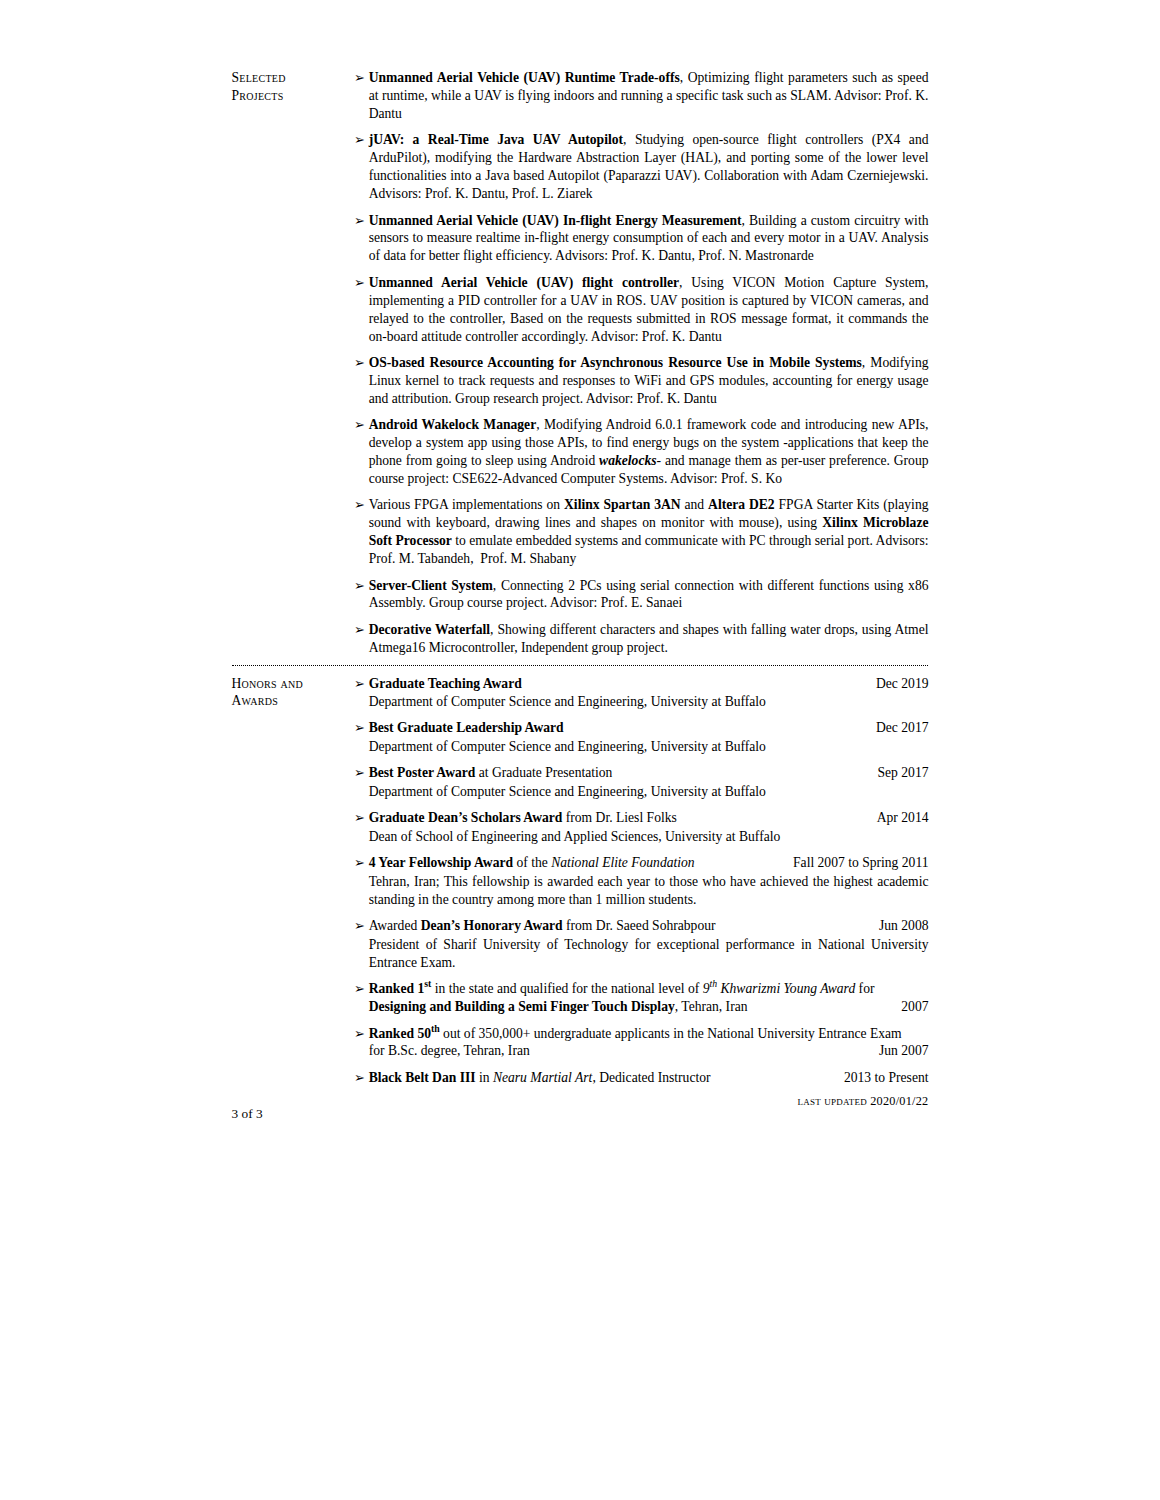| Selected Projects | Unmanned Aerial Vehicle (UAV) Runtime Trade-offs , Optimizing flight parameters such as speed at runtime, while a UAV is flying indoors and running a specific task such as SLAM. Advisor: Prof. K. Dantu jUAV: a Real-Time Java UAV Autopilot , Studying open-source flight controllers (PX4 and ArduPilot), modifying the Hardware Abstraction Layer (HAL), and porting some of the lower level functionalities into a Java based Autopilot (Paparazzi UAV). Collaboration with Adam Czerniejewski. Advisors: Prof. K. Dantu, Prof. L. Ziarek Unmanned Aerial Vehicle (UAV) In-flight Energy Measurement , Building a custom circuitry with sensors to measure realtime in-flight energy consumption of each and every motor in a UAV. Analysis of data for better flight efficiency. Advisors: Prof. K. Dantu, Prof. N. Mastronarde Unmanned Aerial Vehicle (UAV) flight controller , Using VICON Motion Capture System, implementing a PID controller for a UAV in ROS. UAV position is captured by VICON cameras, and relayed to the controller, Based on the requests submitted in ROS message format, it commands the on-board attitude controller accordingly. Advisor: Prof. K. Dantu OS-based Resource Accounting for Asynchronous Resource Use in Mobile Systems , Modifying Linux kernel to track requests and responses to WiFi and GPS modules, accounting for energy usage and attribution. Group research project. Advisor: Prof. K. Dantu Android Wakelock Manager , Modifying Android 6.0.1 framework code and introducing new APIs, develop a system app using those APIs, to find energy bugs on the system -applications that keep the phone from going to sleep using Android wakelocks - and manage them as per-user preference. Group course project: CSE622-Advanced Computer Systems. Advisor: Prof. S. Ko Various FPGA implementations on Xilinx Spartan 3AN and Altera DE2 FPGA Starter Kits (playing sound with keyboard, drawing lines and shapes on monitor with mouse), using Xilinx Microblaze Soft Processor to emulate embedded systems and communicate with PC through serial port. Advisors: Prof. M. Tabandeh, Prof. M. Shabany Server-Client System , Connecting 2 PCs using serial connection with different functions using x86 Assembly. Group course project. Advisor: Prof. E. Sanaei Decorative Waterfall , Showing different characters and shapes with falling water drops, using Atmel Atmega16 Microcontroller, Independent group project. |
| Honors and Awards | Graduate Teaching Award Dec 2019 Department of Computer Science and Engineering, University at Buffalo Best Graduate Leadership Award Dec 2017 Department of Computer Science and Engineering, University at Buffalo Best Poster Award at Graduate Presentation Sep 2017 Department of Computer Science and Engineering, University at Buffalo Graduate Dean’s Scholars Award from Dr. Liesl Folks Apr 2014 Dean of School of Engineering and Applied Sciences, University at Buffalo 4 Year Fellowship Award of the National Elite Foundation Fall 2007 to Spring 2011 Tehran, Iran; This fellowship is awarded each year to those who have achieved the highest academic standing in the country among more than 1 million students. Awarded Dean’s Honorary Award from Dr. Saeed Sohrabpour Jun 2008 President of Sharif University of Technology for exceptional performance in National University Entrance Exam. Ranked 1 st in the state and qualified for the national level of 9 th Khwarizmi Young Award for Designing and Building a Semi Finger Touch Display , Tehran, Iran 2007 Ranked 50 th out of 350,000+ undergraduate applicants in the National University Entrance Exam for B.Sc. degree, Tehran, Iran Jun 2007 Black Belt Dan III in Nearu Martial Art , Dedicated Instructor 2013 to Present |
last updated 2020/01/22
3 of 3